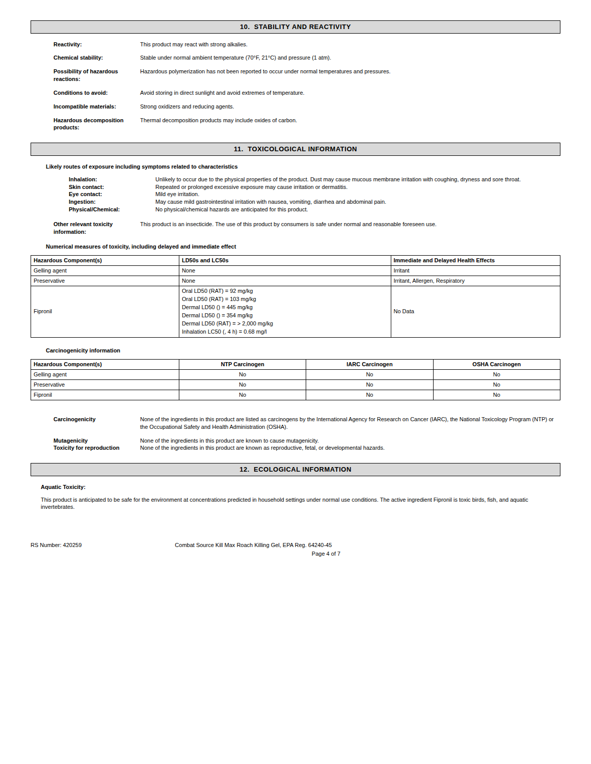10. STABILITY AND REACTIVITY
Reactivity:
This product may react with strong alkalies.
Chemical stability:
Stable under normal ambient temperature (70°F, 21°C) and pressure (1 atm).
Possibility of hazardous reactions:
Hazardous polymerization has not been reported to occur under normal temperatures and pressures.
Conditions to avoid:
Avoid storing in direct sunlight and avoid extremes of temperature.
Incompatible materials:
Strong oxidizers and reducing agents.
Hazardous decomposition products:
Thermal decomposition products may include oxides of carbon.
11. TOXICOLOGICAL INFORMATION
Likely routes of exposure including symptoms related to characteristics
Inhalation:
Unlikely to occur due to the physical properties of the product. Dust may cause mucous membrane irritation with coughing, dryness and sore throat.
Skin contact:
Repeated or prolonged excessive exposure may cause irritation or dermatitis.
Eye contact:
Mild eye irritation.
Ingestion:
May cause mild gastrointestinal irritation with nausea, vomiting, diarrhea and abdominal pain.
Physical/Chemical:
No physical/chemical hazards are anticipated for this product.
Other relevant toxicity information:
This product is an insecticide. The use of this product by consumers is safe under normal and reasonable foreseen use.
Numerical measures of toxicity, including delayed and immediate effect
| Hazardous Component(s) | LD50s and LC50s | Immediate and Delayed Health Effects |
| --- | --- | --- |
| Gelling agent | None | Irritant |
| Preservative | None | Irritant, Allergen, Respiratory |
| Fipronil | Oral LD50 (RAT) = 92 mg/kg Oral LD50 (RAT) = 103 mg/kg Dermal LD50 () = 445 mg/kg Dermal LD50 () = 354 mg/kg Dermal LD50 (RAT) = > 2,000 mg/kg Inhalation LC50 (, 4 h) = 0.68 mg/l | No Data |
Carcinogenicity information
| Hazardous Component(s) | NTP Carcinogen | IARC Carcinogen | OSHA Carcinogen |
| --- | --- | --- | --- |
| Gelling agent | No | No | No |
| Preservative | No | No | No |
| Fipronil | No | No | No |
Carcinogenicity
None of the ingredients in this product are listed as carcinogens by the International Agency for Research on Cancer (IARC), the National Toxicology Program (NTP) or the Occupational Safety and Health Administration (OSHA).
Mutagenicity
None of the ingredients in this product are known to cause mutagenicity.
Toxicity for reproduction
None of the ingredients in this product are known as reproductive, fetal, or developmental hazards.
12. ECOLOGICAL INFORMATION
Aquatic Toxicity:
This product is anticipated to be safe for the environment at concentrations predicted in household settings under normal use conditions. The active ingredient Fipronil is toxic birds, fish, and aquatic invertebrates.
RS Number: 420259 Combat Source Kill Max Roach Killing Gel, EPA Reg. 64240-45
Page 4 of 7